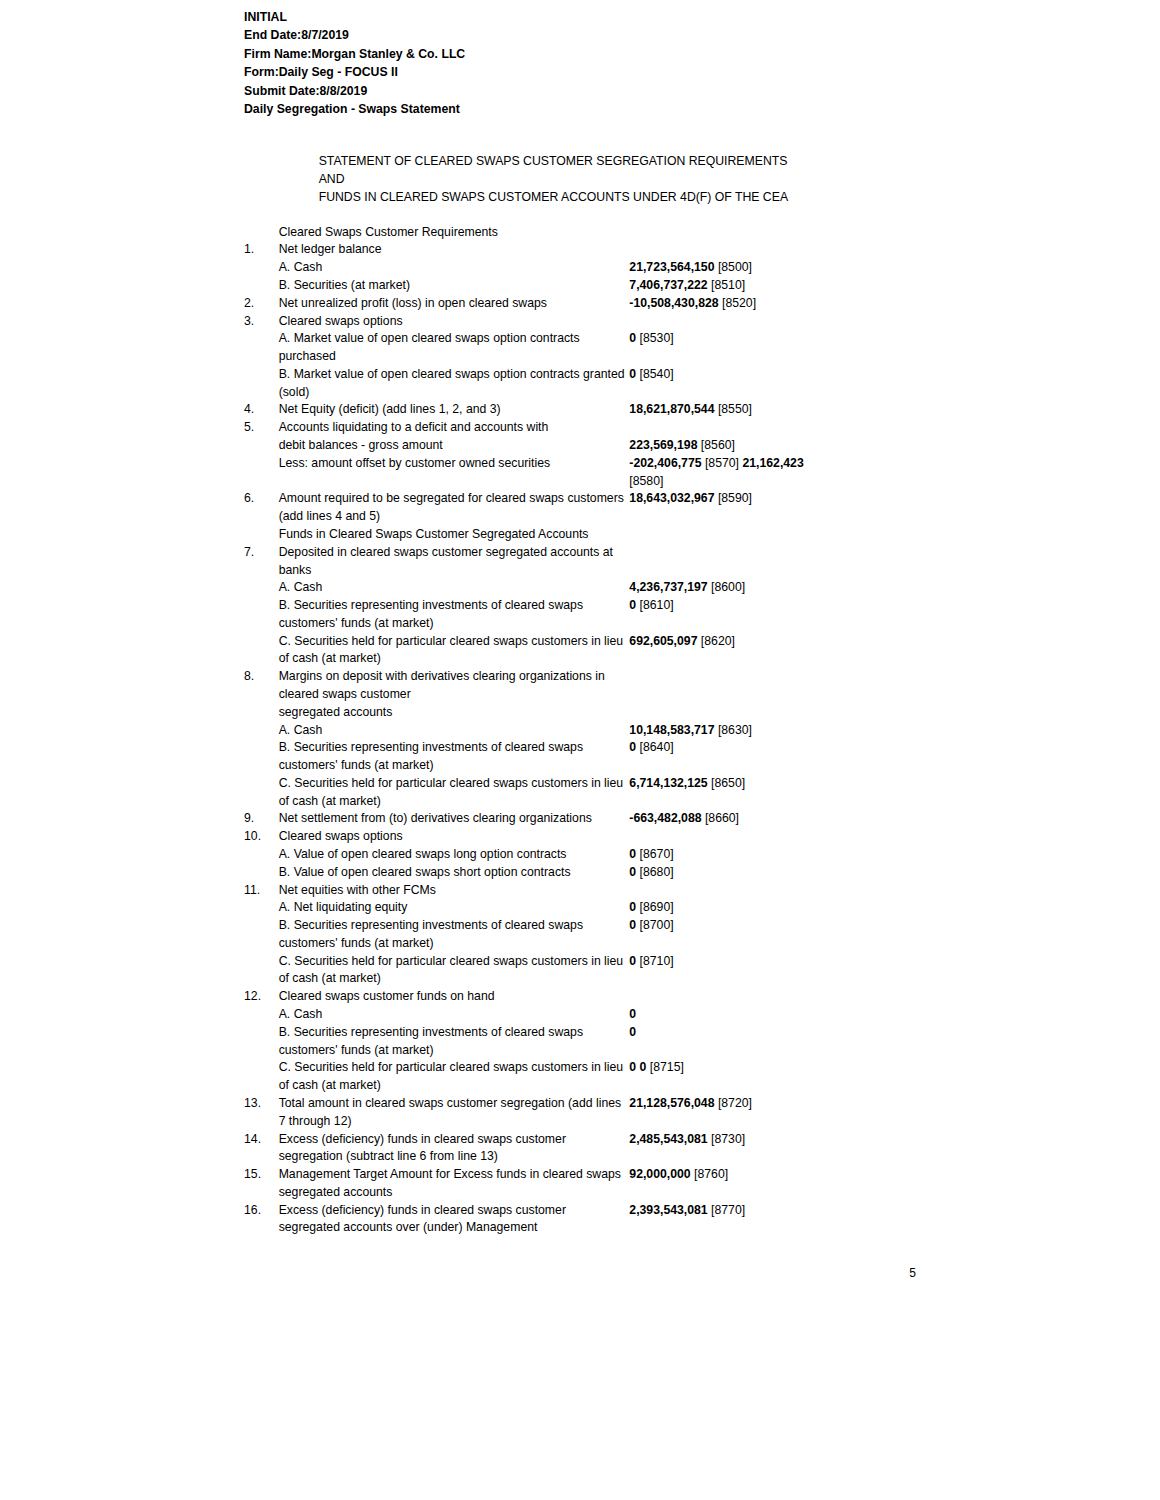INITIAL
End Date:8/7/2019
Firm Name:Morgan Stanley & Co. LLC
Form:Daily Seg - FOCUS II
Submit Date:8/8/2019
Daily Segregation - Swaps Statement
STATEMENT OF CLEARED SWAPS CUSTOMER SEGREGATION REQUIREMENTS
AND
FUNDS IN CLEARED SWAPS CUSTOMER ACCOUNTS UNDER 4D(F) OF THE CEA
| | Cleared Swaps Customer Requirements | |
| 1. | Net ledger balance | |
| | A. Cash | 21,723,564,150 [8500] |
| | B. Securities (at market) | 7,406,737,222 [8510] |
| 2. | Net unrealized profit (loss) in open cleared swaps | -10,508,430,828 [8520] |
| 3. | Cleared swaps options | |
| | A. Market value of open cleared swaps option contracts purchased | 0 [8530] |
| | B. Market value of open cleared swaps option contracts granted (sold) | 0 [8540] |
| 4. | Net Equity (deficit) (add lines 1, 2, and 3) | 18,621,870,544 [8550] |
| 5. | Accounts liquidating to a deficit and accounts with | |
| | debit balances - gross amount | 223,569,198 [8560] |
| | Less: amount offset by customer owned securities | -202,406,775 [8570] 21,162,423 [8580] |
| 6. | Amount required to be segregated for cleared swaps customers (add lines 4 and 5) | 18,643,032,967 [8590] |
| | Funds in Cleared Swaps Customer Segregated Accounts | |
| 7. | Deposited in cleared swaps customer segregated accounts at banks | |
| | A. Cash | 4,236,737,197 [8600] |
| | B. Securities representing investments of cleared swaps customers' funds (at market) | 0 [8610] |
| | C. Securities held for particular cleared swaps customers in lieu of cash (at market) | 692,605,097 [8620] |
| 8. | Margins on deposit with derivatives clearing organizations in cleared swaps customer | |
| | segregated accounts | |
| | A. Cash | 10,148,583,717 [8630] |
| | B. Securities representing investments of cleared swaps customers' funds (at market) | 0 [8640] |
| | C. Securities held for particular cleared swaps customers in lieu of cash (at market) | 6,714,132,125 [8650] |
| 9. | Net settlement from (to) derivatives clearing organizations | -663,482,088 [8660] |
| 10. | Cleared swaps options | |
| | A. Value of open cleared swaps long option contracts | 0 [8670] |
| | B. Value of open cleared swaps short option contracts | 0 [8680] |
| 11. | Net equities with other FCMs | |
| | A. Net liquidating equity | 0 [8690] |
| | B. Securities representing investments of cleared swaps customers' funds (at market) | 0 [8700] |
| | C. Securities held for particular cleared swaps customers in lieu of cash (at market) | 0 [8710] |
| 12. | Cleared swaps customer funds on hand | |
| | A. Cash | 0 |
| | B. Securities representing investments of cleared swaps customers' funds (at market) | 0 |
| | C. Securities held for particular cleared swaps customers in lieu of cash (at market) | 0 0 [8715] |
| 13. | Total amount in cleared swaps customer segregation (add lines 7 through 12) | 21,128,576,048 [8720] |
| 14. | Excess (deficiency) funds in cleared swaps customer segregation (subtract line 6 from line 13) | 2,485,543,081 [8730] |
| 15. | Management Target Amount for Excess funds in cleared swaps segregated accounts | 92,000,000 [8760] |
| 16. | Excess (deficiency) funds in cleared swaps customer segregated accounts over (under) Management | 2,393,543,081 [8770] |
5